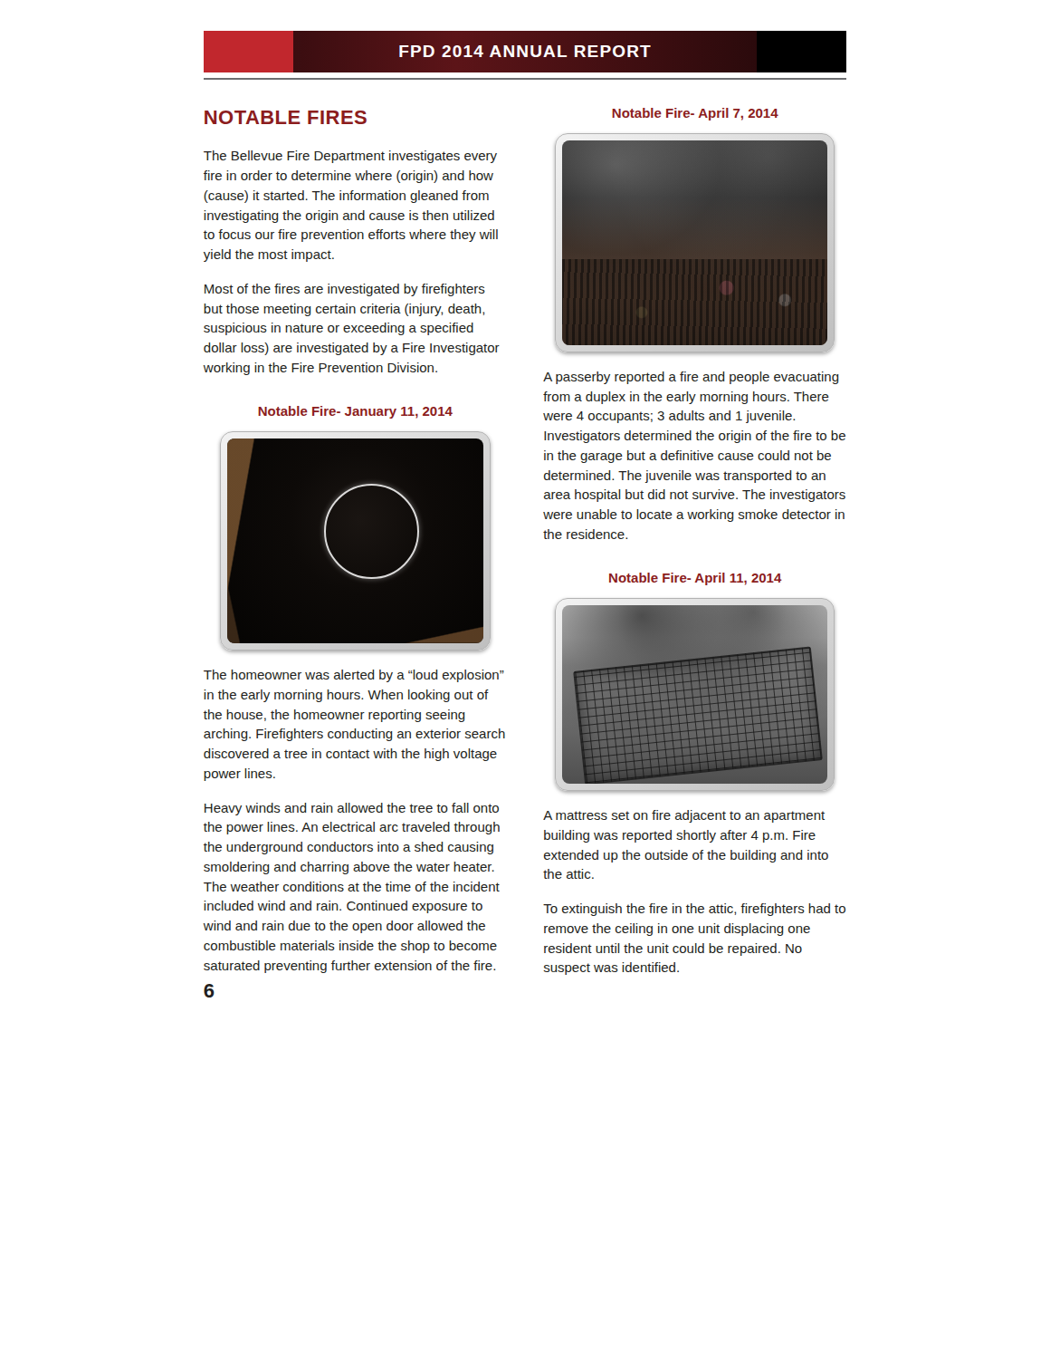FPD 2014 ANNUAL REPORT
NOTABLE FIRES
The Bellevue Fire Department investigates every fire in order to determine where (origin) and how (cause) it started. The information gleaned from investigating the origin and cause is then utilized to focus our fire prevention efforts where they will yield the most impact.
Most of the fires are investigated by firefighters but those meeting certain criteria (injury, death, suspicious in nature or exceeding a specified dollar loss) are investigated by a Fire Investigator working in the Fire Prevention Division.
Notable Fire- January 11, 2014
The homeowner was alerted by a “loud explosion” in the early morning hours. When looking out of the house, the homeowner reporting seeing arching. Firefighters conducting an exterior search discovered a tree in contact with the high voltage power lines.
Heavy winds and rain allowed the tree to fall onto the power lines. An electrical arc traveled through the underground conductors into a shed causing smoldering and charring above the water heater. The weather conditions at the time of the incident included wind and rain. Continued exposure to wind and rain due to the open door allowed the combustible materials inside the shop to become saturated preventing further extension of the fire.
Notable Fire- April 7, 2014
A passerby reported a fire and people evacuating from a duplex in the early morning hours. There were 4 occupants; 3 adults and 1 juvenile. Investigators determined the origin of the fire to be in the garage but a definitive cause could not be determined. The juvenile was transported to an area hospital but did not survive. The investigators were unable to locate a working smoke detector in the residence.
Notable Fire- April 11, 2014
A mattress set on fire adjacent to an apartment building was reported shortly after 4 p.m. Fire extended up the outside of the building and into the attic.
To extinguish the fire in the attic, firefighters had to remove the ceiling in one unit displacing one resident until the unit could be repaired. No suspect was identified.
6